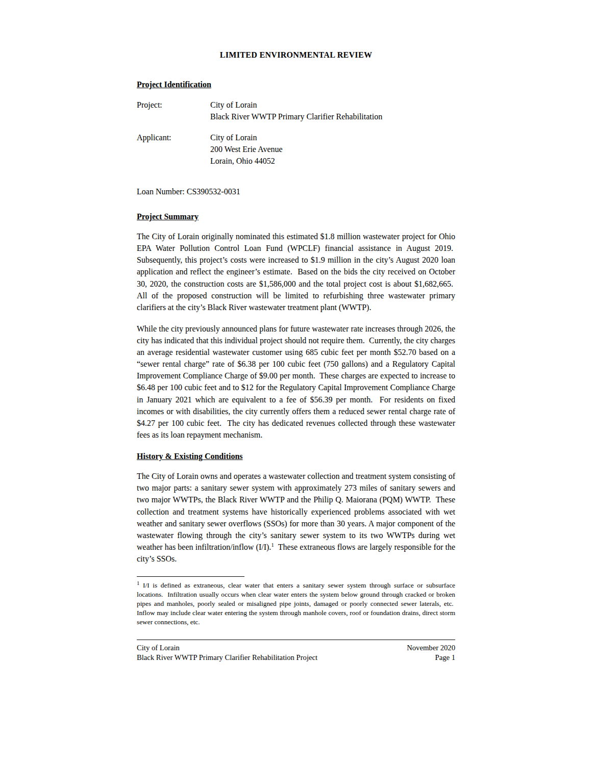Limited Environmental Review
Project Identification
| Project: | City of Lorain Black River WWTP Primary Clarifier Rehabilitation |
| Applicant: | City of Lorain 200 West Erie Avenue Lorain, Ohio 44052 |
Loan Number: CS390532-0031
Project Summary
The City of Lorain originally nominated this estimated $1.8 million wastewater project for Ohio EPA Water Pollution Control Loan Fund (WPCLF) financial assistance in August 2019. Subsequently, this project’s costs were increased to $1.9 million in the city’s August 2020 loan application and reflect the engineer’s estimate. Based on the bids the city received on October 30, 2020, the construction costs are $1,586,000 and the total project cost is about $1,682,665. All of the proposed construction will be limited to refurbishing three wastewater primary clarifiers at the city’s Black River wastewater treatment plant (WWTP).
While the city previously announced plans for future wastewater rate increases through 2026, the city has indicated that this individual project should not require them. Currently, the city charges an average residential wastewater customer using 685 cubic feet per month $52.70 based on a “sewer rental charge” rate of $6.38 per 100 cubic feet (750 gallons) and a Regulatory Capital Improvement Compliance Charge of $9.00 per month. These charges are expected to increase to $6.48 per 100 cubic feet and to $12 for the Regulatory Capital Improvement Compliance Charge in January 2021 which are equivalent to a fee of $56.39 per month. For residents on fixed incomes or with disabilities, the city currently offers them a reduced sewer rental charge rate of $4.27 per 100 cubic feet. The city has dedicated revenues collected through these wastewater fees as its loan repayment mechanism.
History & Existing Conditions
The City of Lorain owns and operates a wastewater collection and treatment system consisting of two major parts: a sanitary sewer system with approximately 273 miles of sanitary sewers and two major WWTPs, the Black River WWTP and the Philip Q. Maiorana (PQM) WWTP. These collection and treatment systems have historically experienced problems associated with wet weather and sanitary sewer overflows (SSOs) for more than 30 years. A major component of the wastewater flowing through the city’s sanitary sewer system to its two WWTPs during wet weather has been infiltration/inflow (I/I).1 These extraneous flows are largely responsible for the city’s SSOs.
1 I/I is defined as extraneous, clear water that enters a sanitary sewer system through surface or subsurface locations. Infiltration usually occurs when clear water enters the system below ground through cracked or broken pipes and manholes, poorly sealed or misaligned pipe joints, damaged or poorly connected sewer laterals, etc. Inflow may include clear water entering the system through manhole covers, roof or foundation drains, direct storm sewer connections, etc.
City of Lorain
Black River WWTP Primary Clarifier Rehabilitation Project
November 2020
Page 1